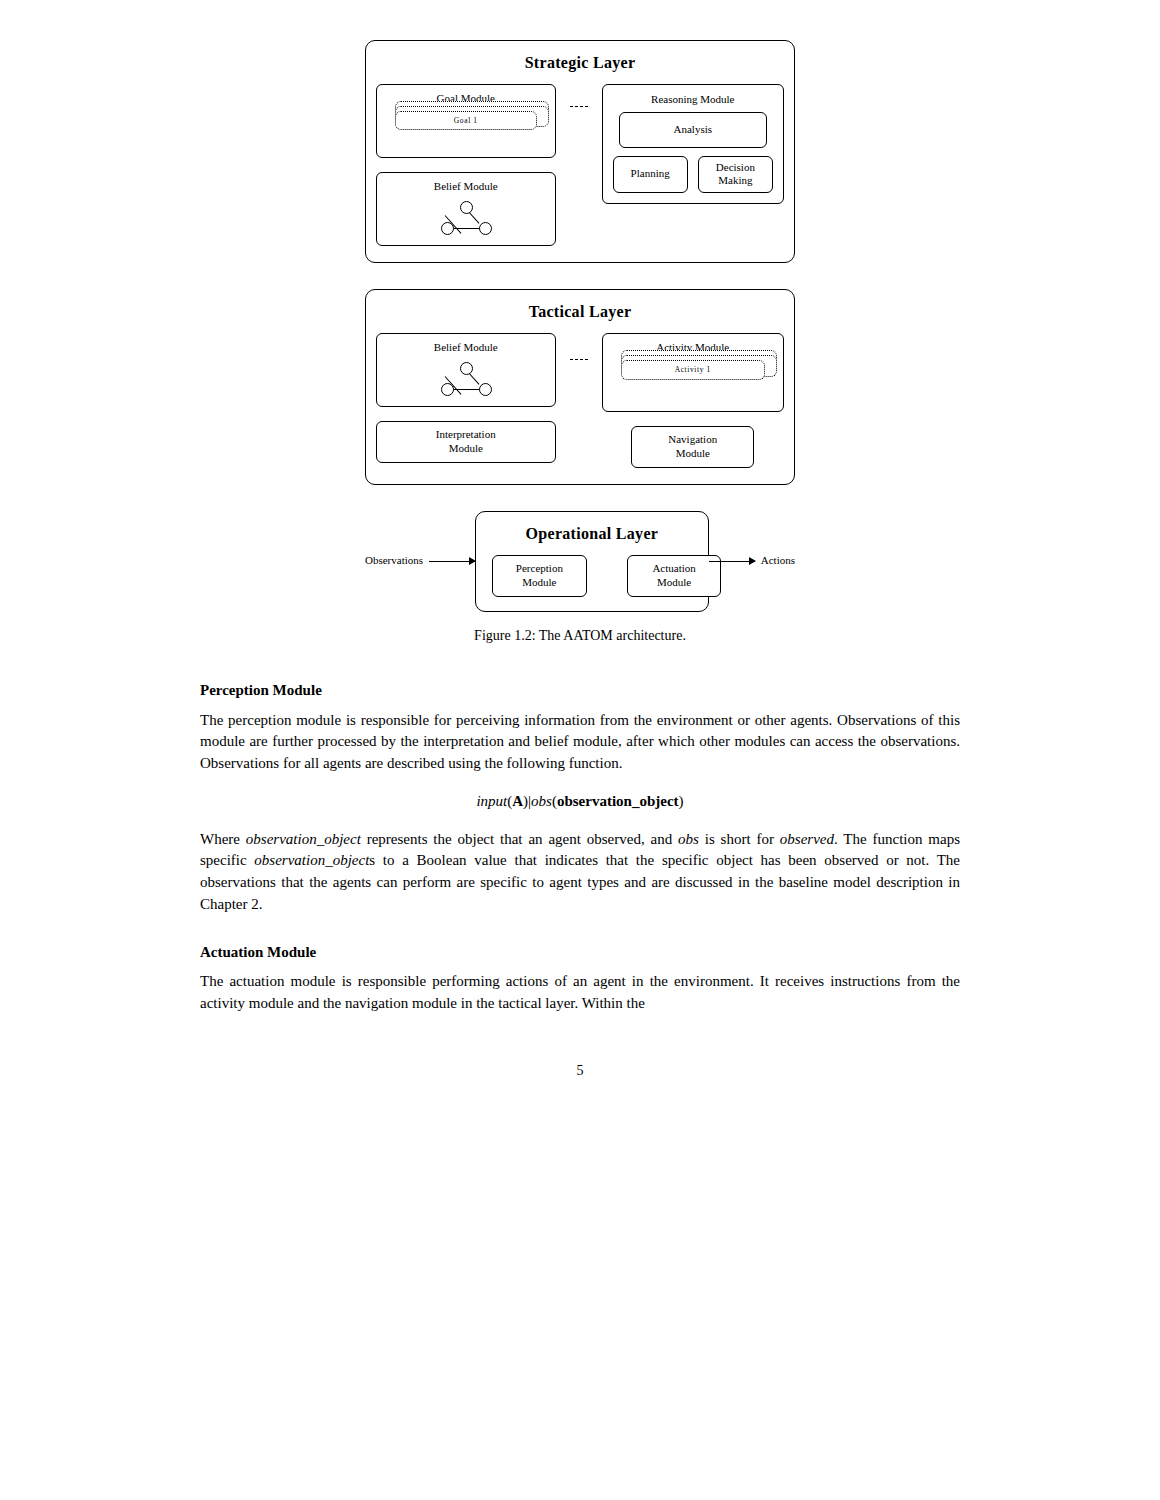Strategic Layer
Goal Module
Goal 1
Belief Module
Reasoning Module
Analysis
Planning
Decision
Making
Tactical Layer
Belief Module
Interpretation
Module
Activity Module
Activity 1
Navigation
Module
Observations
Operational Layer
Perception
Module
Actuation
Module
Actions
Figure 1.2: The AATOM architecture.
Perception Module
The perception module is responsible for perceiving information from the environment or other agents. Observations of this module are further processed by the interpretation and belief module, after which other modules can access the observations. Observations for all agents are described using the following function.
input(A)|obs(observation_object)
Where observation_object represents the object that an agent observed, and obs is short for observed. The function maps specific observation_objects to a Boolean value that indicates that the specific object has been observed or not. The observations that the agents can perform are specific to agent types and are discussed in the baseline model description in Chapter 2.
Actuation Module
The actuation module is responsible performing actions of an agent in the environment. It receives instructions from the activity module and the navigation module in the tactical layer. Within the
5